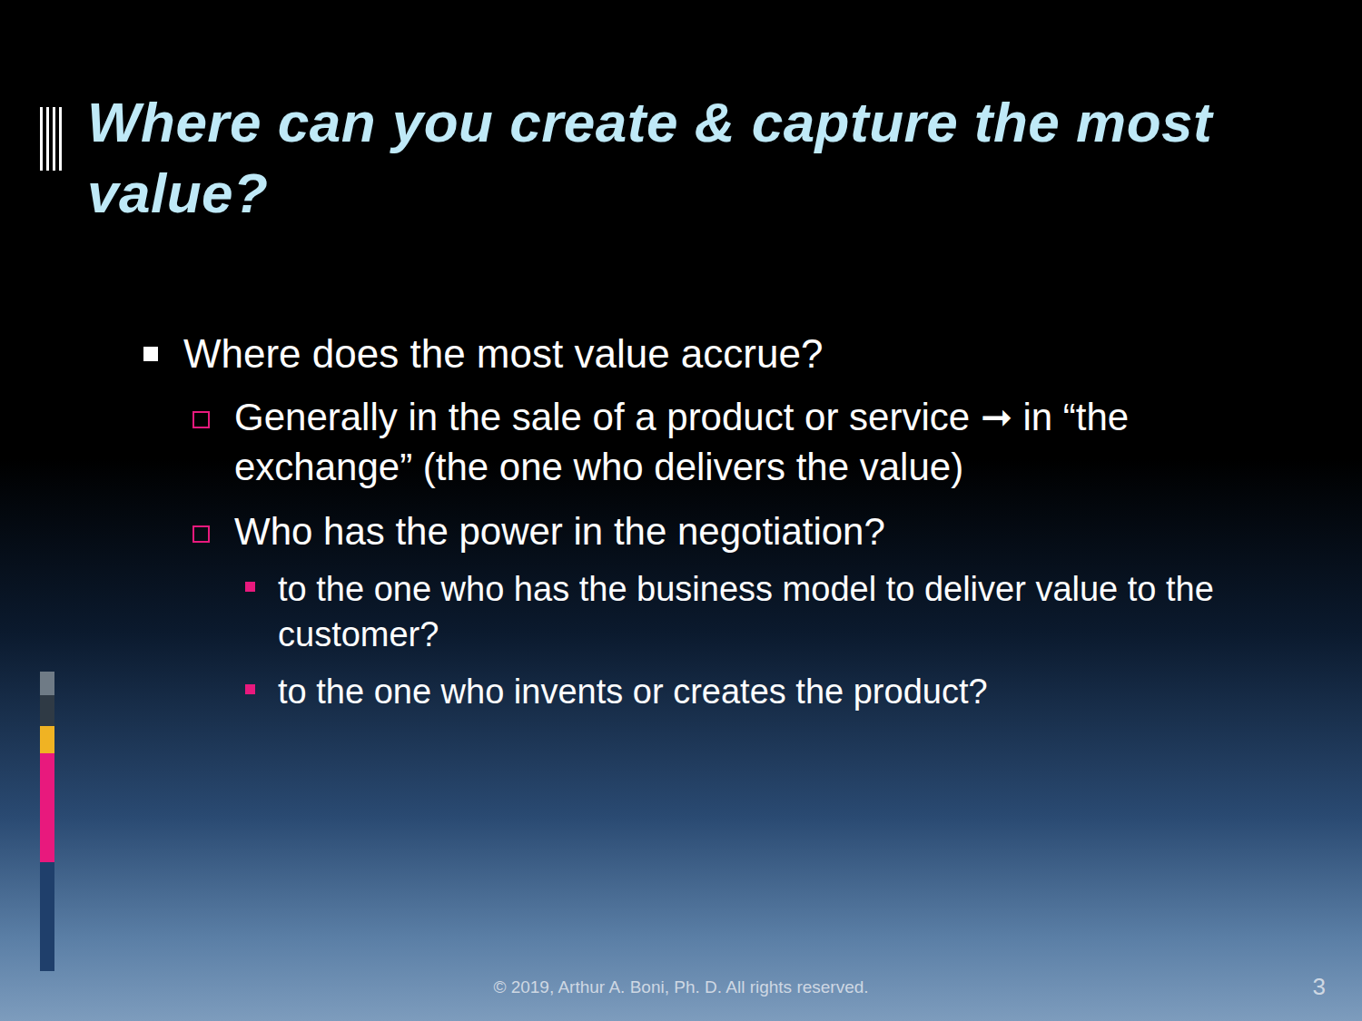Where can you create & capture the most value?
Where does the most value accrue?
Generally in the sale of a product or service ➞ in “the exchange” (the one who delivers the value)
Who has the power in the negotiation?
to the one who has the business model to deliver value to the customer?
to the one who invents or creates the product?
© 2019, Arthur A. Boni, Ph. D. All rights reserved.
3